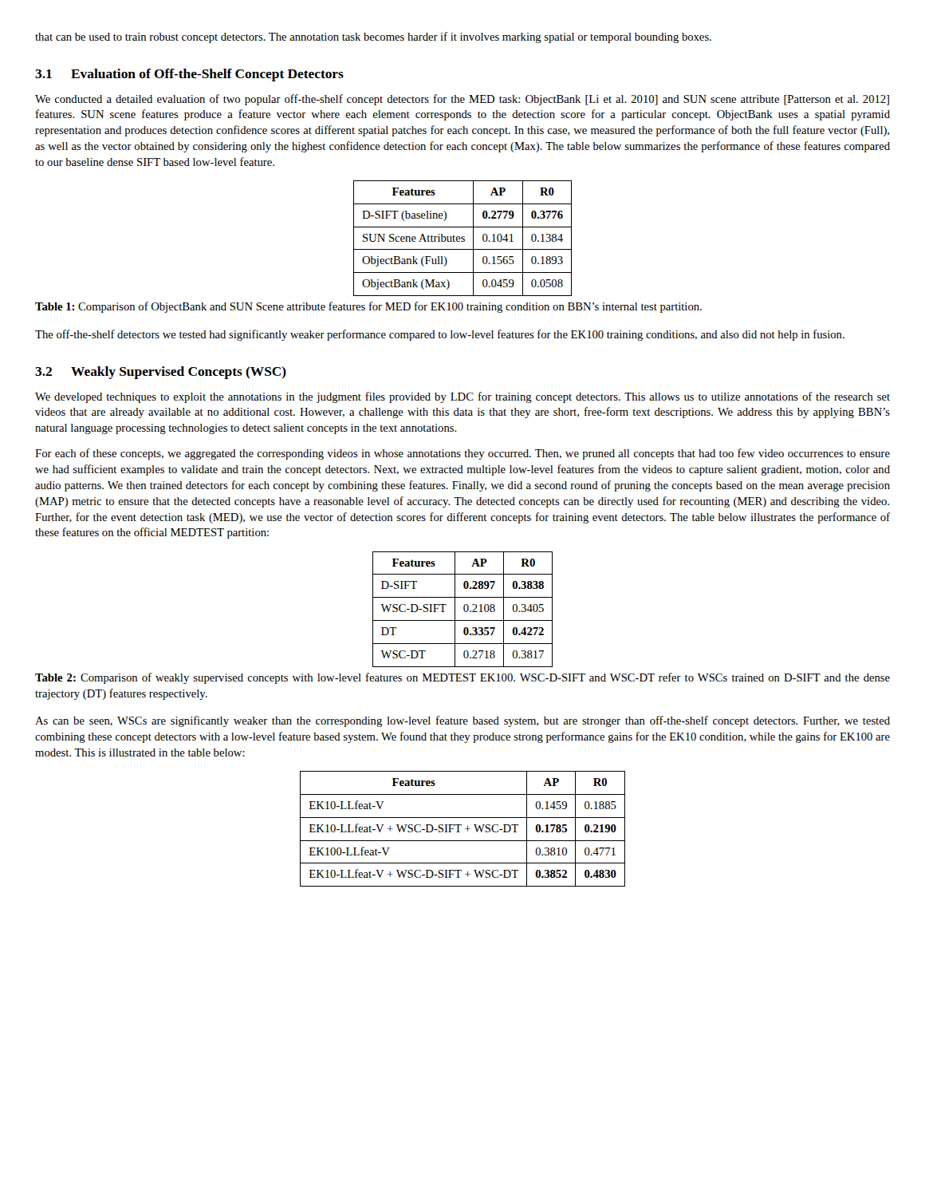that can be used to train robust concept detectors. The annotation task becomes harder if it involves marking spatial or temporal bounding boxes.
3.1 Evaluation of Off-the-Shelf Concept Detectors
We conducted a detailed evaluation of two popular off-the-shelf concept detectors for the MED task: ObjectBank [Li et al. 2010] and SUN scene attribute [Patterson et al. 2012] features. SUN scene features produce a feature vector where each element corresponds to the detection score for a particular concept. ObjectBank uses a spatial pyramid representation and produces detection confidence scores at different spatial patches for each concept. In this case, we measured the performance of both the full feature vector (Full), as well as the vector obtained by considering only the highest confidence detection for each concept (Max). The table below summarizes the performance of these features compared to our baseline dense SIFT based low-level feature.
| Features | AP | R0 |
| --- | --- | --- |
| D-SIFT (baseline) | 0.2779 | 0.3776 |
| SUN Scene Attributes | 0.1041 | 0.1384 |
| ObjectBank (Full) | 0.1565 | 0.1893 |
| ObjectBank (Max) | 0.0459 | 0.0508 |
Table 1: Comparison of ObjectBank and SUN Scene attribute features for MED for EK100 training condition on BBN’s internal test partition.
The off-the-shelf detectors we tested had significantly weaker performance compared to low-level features for the EK100 training conditions, and also did not help in fusion.
3.2 Weakly Supervised Concepts (WSC)
We developed techniques to exploit the annotations in the judgment files provided by LDC for training concept detectors. This allows us to utilize annotations of the research set videos that are already available at no additional cost. However, a challenge with this data is that they are short, free-form text descriptions. We address this by applying BBN’s natural language processing technologies to detect salient concepts in the text annotations.
For each of these concepts, we aggregated the corresponding videos in whose annotations they occurred. Then, we pruned all concepts that had too few video occurrences to ensure we had sufficient examples to validate and train the concept detectors. Next, we extracted multiple low-level features from the videos to capture salient gradient, motion, color and audio patterns. We then trained detectors for each concept by combining these features. Finally, we did a second round of pruning the concepts based on the mean average precision (MAP) metric to ensure that the detected concepts have a reasonable level of accuracy. The detected concepts can be directly used for recounting (MER) and describing the video. Further, for the event detection task (MED), we use the vector of detection scores for different concepts for training event detectors. The table below illustrates the performance of these features on the official MEDTEST partition:
| Features | AP | R0 |
| --- | --- | --- |
| D-SIFT | 0.2897 | 0.3838 |
| WSC-D-SIFT | 0.2108 | 0.3405 |
| DT | 0.3357 | 0.4272 |
| WSC-DT | 0.2718 | 0.3817 |
Table 2: Comparison of weakly supervised concepts with low-level features on MEDTEST EK100. WSC-D-SIFT and WSC-DT refer to WSCs trained on D-SIFT and the dense trajectory (DT) features respectively.
As can be seen, WSCs are significantly weaker than the corresponding low-level feature based system, but are stronger than off-the-shelf concept detectors. Further, we tested combining these concept detectors with a low-level feature based system. We found that they produce strong performance gains for the EK10 condition, while the gains for EK100 are modest. This is illustrated in the table below:
| Features | AP | R0 |
| --- | --- | --- |
| EK10-LLfeat-V | 0.1459 | 0.1885 |
| EK10-LLfeat-V + WSC-D-SIFT + WSC-DT | 0.1785 | 0.2190 |
| EK100-LLfeat-V | 0.3810 | 0.4771 |
| EK10-LLfeat-V + WSC-D-SIFT + WSC-DT | 0.3852 | 0.4830 |